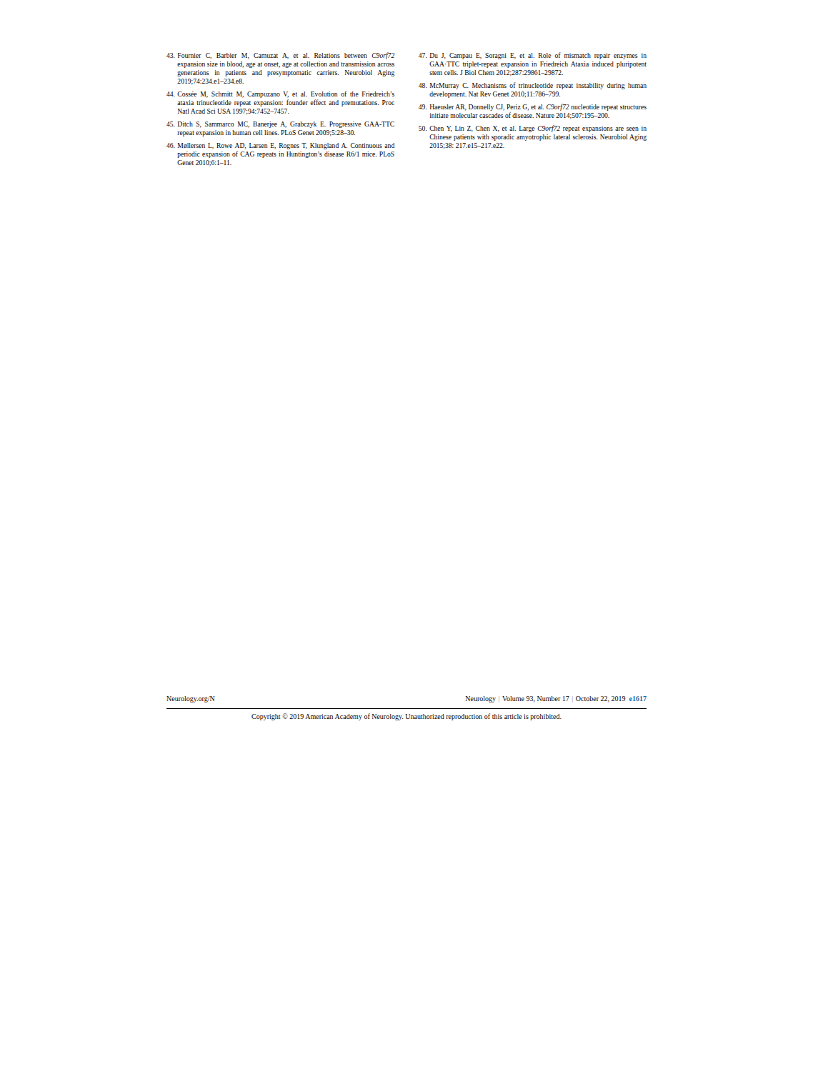43. Fournier C, Barbier M, Camuzat A, et al. Relations between C9orf72 expansion size in blood, age at onset, age at collection and transmission across generations in patients and presymptomatic carriers. Neurobiol Aging 2019;74:234.e1–234.e8.
44. Cossée M, Schmitt M, Campuzano V, et al. Evolution of the Friedreich’s ataxia trinucleotide repeat expansion: founder effect and premutations. Proc Natl Acad Sci USA 1997;94:7452–7457.
45. Ditch S, Sammarco MC, Banerjee A, Grabczyk E. Progressive GAA-TTC repeat expansion in human cell lines. PLoS Genet 2009;5:28–30.
46. Møllersen L, Rowe AD, Larsen E, Rognes T, Klungland A. Continuous and periodic expansion of CAG repeats in Huntington’s disease R6/1 mice. PLoS Genet 2010;6:1–11.
47. Du J, Campau E, Soragni E, et al. Role of mismatch repair enzymes in GAA·TTC triplet-repeat expansion in Friedreich Ataxia induced pluripotent stem cells. J Biol Chem 2012;287:29861–29872.
48. McMurray C. Mechanisms of trinucleotide repeat instability during human development. Nat Rev Genet 2010;11:786–799.
49. Haeusler AR, Donnelly CJ, Periz G, et al. C9orf72 nucleotide repeat structures initiate molecular cascades of disease. Nature 2014;507:195–200.
50. Chen Y, Lin Z, Chen X, et al. Large C9orf72 repeat expansions are seen in Chinese patients with sporadic amyotrophic lateral sclerosis. Neurobiol Aging 2015;38: 217.e15–217.e22.
Neurology.org/N Neurology|Volume 93, Number 17|October 22, 2019e1617
Copyright © 2019 American Academy of Neurology. Unauthorized reproduction of this article is prohibited.